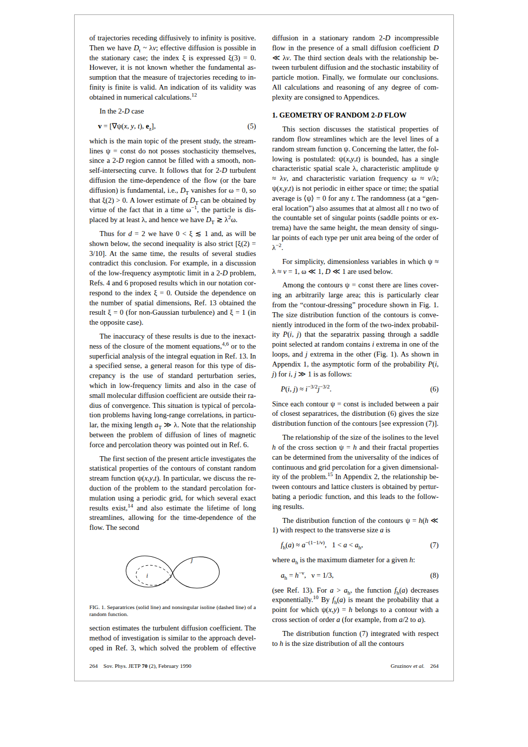of trajectories receding diffusively to infinity is positive. Then we have Dt ~ λv; effective diffusion is possible in the stationary case; the index ξ is expressed ξ(3) = 0. However, it is not known whether the fundamental assumption that the measure of trajectories receding to infinity is finite is valid. An indication of its validity was obtained in numerical calculations.12
In the 2-D case
v = [∇ψ(x, y, t), ez],
(5)
which is the main topic of the present study, the streamlines ψ = const do not posses stochasticity themselves, since a 2-D region cannot be filled with a smooth, nonself-intersecting curve. It follows that for 2-D turbulent diffusion the time-dependence of the flow (or the bare diffusion) is fundamental, i.e., DT vanishes for ω = 0, so that ξ(2) > 0. A lower estimate of DT can be obtained by virtue of the fact that in a time ω−1, the particle is displaced by at least λ, and hence we have DT ≳ λ2ω.
Thus for d = 2 we have 0 < ξ ≲ 1 and, as will be shown below, the second inequality is also strict [ξ(2) = 3/10]. At the same time, the results of several studies contradict this conclusion. For example, in a discussion of the low-frequency asymptotic limit in a 2-D problem, Refs. 4 and 6 proposed results which in our notation correspond to the index ξ = 0. Outside the dependence on the number of spatial dimensions, Ref. 13 obtained the result ξ = 0 (for non-Gaussian turbulence) and ξ = 1 (in the opposite case).
The inaccuracy of these results is due to the inexactness of the closure of the moment equations,4,6 or to the superficial analysis of the integral equation in Ref. 13. In a specified sense, a general reason for this type of discrepancy is the use of standard perturbation series, which in low-frequency limits and also in the case of small molecular diffusion coefficient are outside their radius of convergence. This situation is typical of percolation problems having long-range correlations, in particular, the mixing length aT ≫ λ. Note that the relationship between the problem of diffusion of lines of magnetic force and percolation theory was pointed out in Ref. 6.
The first section of the present article investigates the statistical properties of the contours of constant random stream function ψ(x,y,t). In particular, we discuss the reduction of the problem to the standard percolation formulation using a periodic grid, for which several exact results exist,14 and also estimate the lifetime of long streamlines, allowing for the time-dependence of the flow. The second
i j
FIG. 1. Separatrices (solid line) and nonsingular isoline (dashed line) of a random function.
section estimates the turbulent diffusion coefficient. The method of investigation is similar to the approach developed in Ref. 3, which solved the problem of effective diffusion in a stationary random 2-D incompressible flow in the presence of a small diffusion coefficient D ≪ λv. The third section deals with the relationship between turbulent diffusion and the stochastic instability of particle motion. Finally, we formulate our conclusions. All calculations and reasoning of any degree of complexity are consigned to Appendices.
1. GEOMETRY OF RANDOM 2-D FLOW
This section discusses the statistical properties of random flow streamlines which are the level lines of a random stream function ψ. Concerning the latter, the following is postulated: ψ(x,y,t) is bounded, has a single characteristic spatial scale λ, characteristic amplitude ψ ≈ λv, and characteristic variation frequency ω ≈ v/λ; ψ(x,y,t) is not periodic in either space or time; the spatial average is ⟨ψ⟩ = 0 for any t. The randomness (at a “general location”) also assumes that at almost all t no two of the countable set of singular points (saddle points or extrema) have the same height, the mean density of singular points of each type per unit area being of the order of λ−2.
For simplicity, dimensionless variables in which ψ ≈ λ ≈ v = 1, ω ≪ 1, D ≪ 1 are used below.
Among the contours ψ = const there are lines covering an arbitrarily large area; this is particularly clear from the “contour-dressing” procedure shown in Fig. 1. The size distribution function of the contours is conveniently introduced in the form of the two-index probability P(i, j) that the separatrix passing through a saddle point selected at random contains i extrema in one of the loops, and j extrema in the other (Fig. 1). As shown in Appendix 1, the asymptotic form of the probability P(i, j) for i, j ≫ 1 is as follows:
P(i, j) ≈ i−3/2j−3/2.
(6)
Since each contour ψ = const is included between a pair of closest separatrices, the distribution (6) gives the size distribution function of the contours [see expression (7)].
The relationship of the size of the isolines to the level h of the cross section ψ = h and their fractal properties can be determined from the universality of the indices of continuous and grid percolation for a given dimensionality of the problem.15 In Appendix 2, the relationship between contours and lattice clusters is obtained by perturbating a periodic function, and this leads to the following results.
The distribution function of the contours ψ = h(h ≪ 1) with respect to the transverse size a is
fh(a) ≈ a−(1−1/ν), 1 < a < ah,
(7)
where ah is the maximum diameter for a given h:
ah = h−ν, ν = 1/3,
(8)
(see Ref. 13). For a > ah, the function fh(a) decreases exponentially.10 By fh(a) is meant the probability that a point for which ψ(x,y) = h belongs to a contour with a cross section of order a (for example, from a/2 to a).
The distribution function (7) integrated with respect to h is the size distribution of all the contours
264 Sov. Phys. JETP 70 (2), February 1990
Gruzinov et al. 264